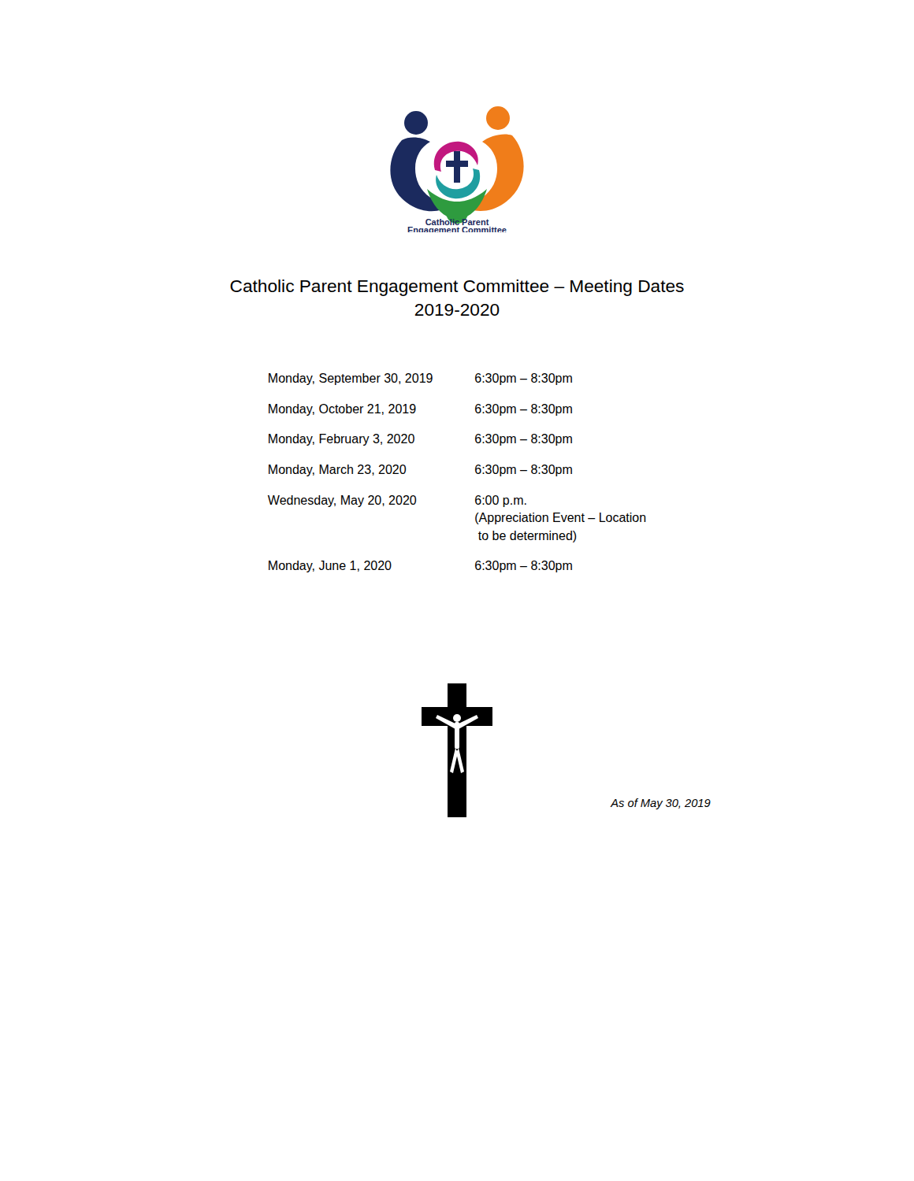Catholic Parent Engagement Committee
Catholic Parent Engagement Committee – Meeting Dates
2019-2020
| Monday, September 30, 2019 | 6:30pm – 8:30pm |
| Monday, October 21, 2019 | 6:30pm – 8:30pm |
| Monday, February 3, 2020 | 6:30pm – 8:30pm |
| Monday, March 23, 2020 | 6:30pm – 8:30pm |
| Wednesday, May 20, 2020 | 6:00 p.m. (Appreciation Event – Location to be determined) |
| Monday, June 1, 2020 | 6:30pm – 8:30pm |
As of May 30, 2019